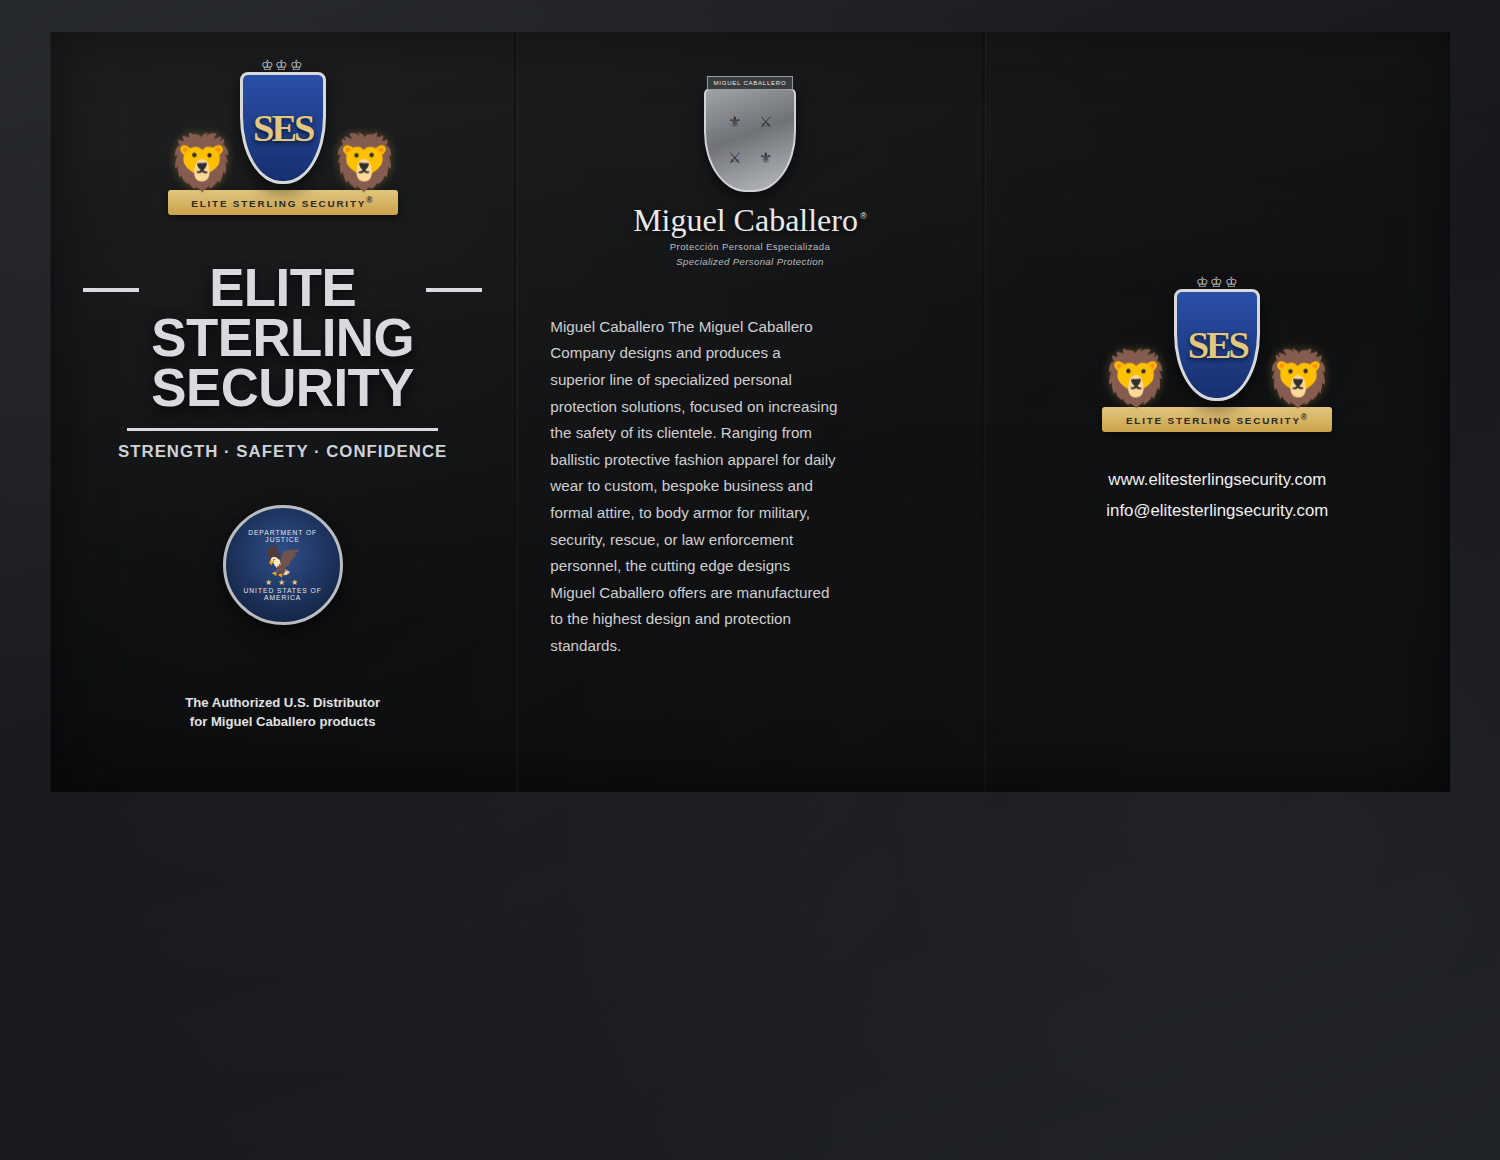🦁
♔♔♔ SES
🦁
Elite Sterling Security®
Elite Sterling Security
Strength · Safety · Confidence
Department of Justice 🦅 ★ ★ ★ United States of America
The Authorized U.S. Distributor
for Miguel Caballero products
Miguel Caballero
⚜ ⚔ ⚔ ⚜
Miguel Caballero®
Protección Personal Especializada Specialized Personal Protection
Miguel Caballero The Miguel Caballero Company designs and produces a superior line of specialized personal protection solutions, focused on increasing the safety of its clientele. Ranging from ballistic protective fashion apparel for daily wear to custom, bespoke business and formal attire, to body armor for military, security, rescue, or law enforcement personnel, the cutting edge designs Miguel Caballero offers are manufactured to the highest design and protection standards.
🦁
♔♔♔ SES
🦁
Elite Sterling Security®
www.elitesterlingsecurity.com
info@elitesterlingsecurity.com